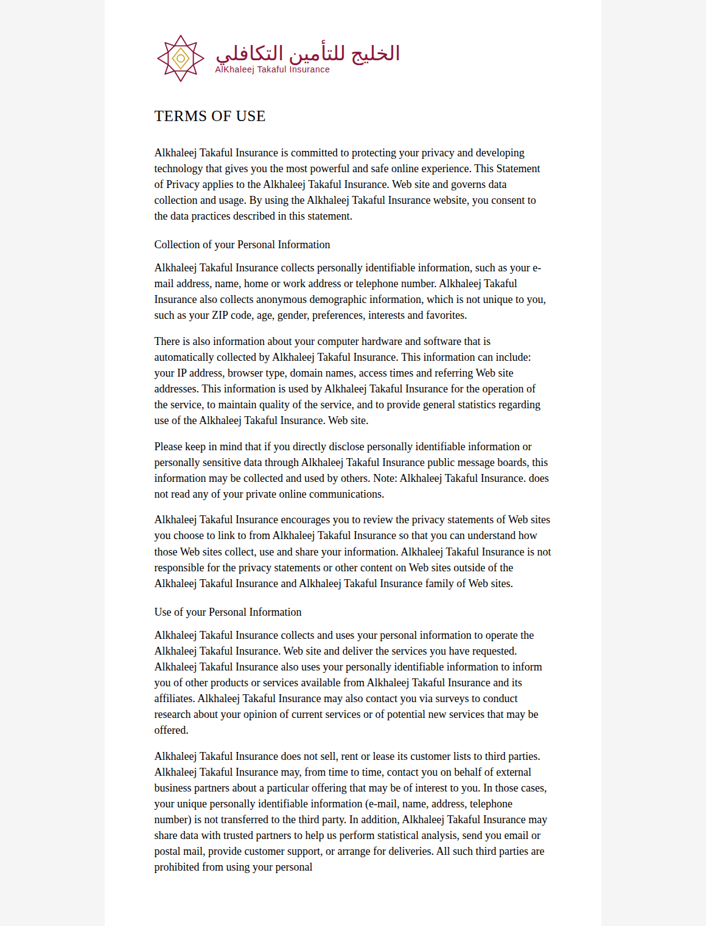الخليج للتأمين التكافلي
AlKhaleej Takaful Insurance
TERMS OF USE
Alkhaleej Takaful Insurance is committed to protecting your privacy and developing technology that gives you the most powerful and safe online experience. This Statement of Privacy applies to the Alkhaleej Takaful Insurance. Web site and governs data collection and usage. By using the Alkhaleej Takaful Insurance website, you consent to the data practices described in this statement.
Collection of your Personal Information
Alkhaleej Takaful Insurance collects personally identifiable information, such as your e-mail address, name, home or work address or telephone number. Alkhaleej Takaful Insurance also collects anonymous demographic information, which is not unique to you, such as your ZIP code, age, gender, preferences, interests and favorites.
There is also information about your computer hardware and software that is automatically collected by Alkhaleej Takaful Insurance. This information can include: your IP address, browser type, domain names, access times and referring Web site addresses. This information is used by Alkhaleej Takaful Insurance for the operation of the service, to maintain quality of the service, and to provide general statistics regarding use of the Alkhaleej Takaful Insurance. Web site.
Please keep in mind that if you directly disclose personally identifiable information or personally sensitive data through Alkhaleej Takaful Insurance public message boards, this information may be collected and used by others. Note: Alkhaleej Takaful Insurance. does not read any of your private online communications.
Alkhaleej Takaful Insurance encourages you to review the privacy statements of Web sites you choose to link to from Alkhaleej Takaful Insurance so that you can understand how those Web sites collect, use and share your information. Alkhaleej Takaful Insurance is not responsible for the privacy statements or other content on Web sites outside of the Alkhaleej Takaful Insurance and Alkhaleej Takaful Insurance family of Web sites.
Use of your Personal Information
Alkhaleej Takaful Insurance collects and uses your personal information to operate the Alkhaleej Takaful Insurance. Web site and deliver the services you have requested. Alkhaleej Takaful Insurance also uses your personally identifiable information to inform you of other products or services available from Alkhaleej Takaful Insurance and its affiliates. Alkhaleej Takaful Insurance may also contact you via surveys to conduct research about your opinion of current services or of potential new services that may be offered.
Alkhaleej Takaful Insurance does not sell, rent or lease its customer lists to third parties. Alkhaleej Takaful Insurance may, from time to time, contact you on behalf of external business partners about a particular offering that may be of interest to you. In those cases, your unique personally identifiable information (e-mail, name, address, telephone number) is not transferred to the third party. In addition, Alkhaleej Takaful Insurance may share data with trusted partners to help us perform statistical analysis, send you email or postal mail, provide customer support, or arrange for deliveries. All such third parties are prohibited from using your personal